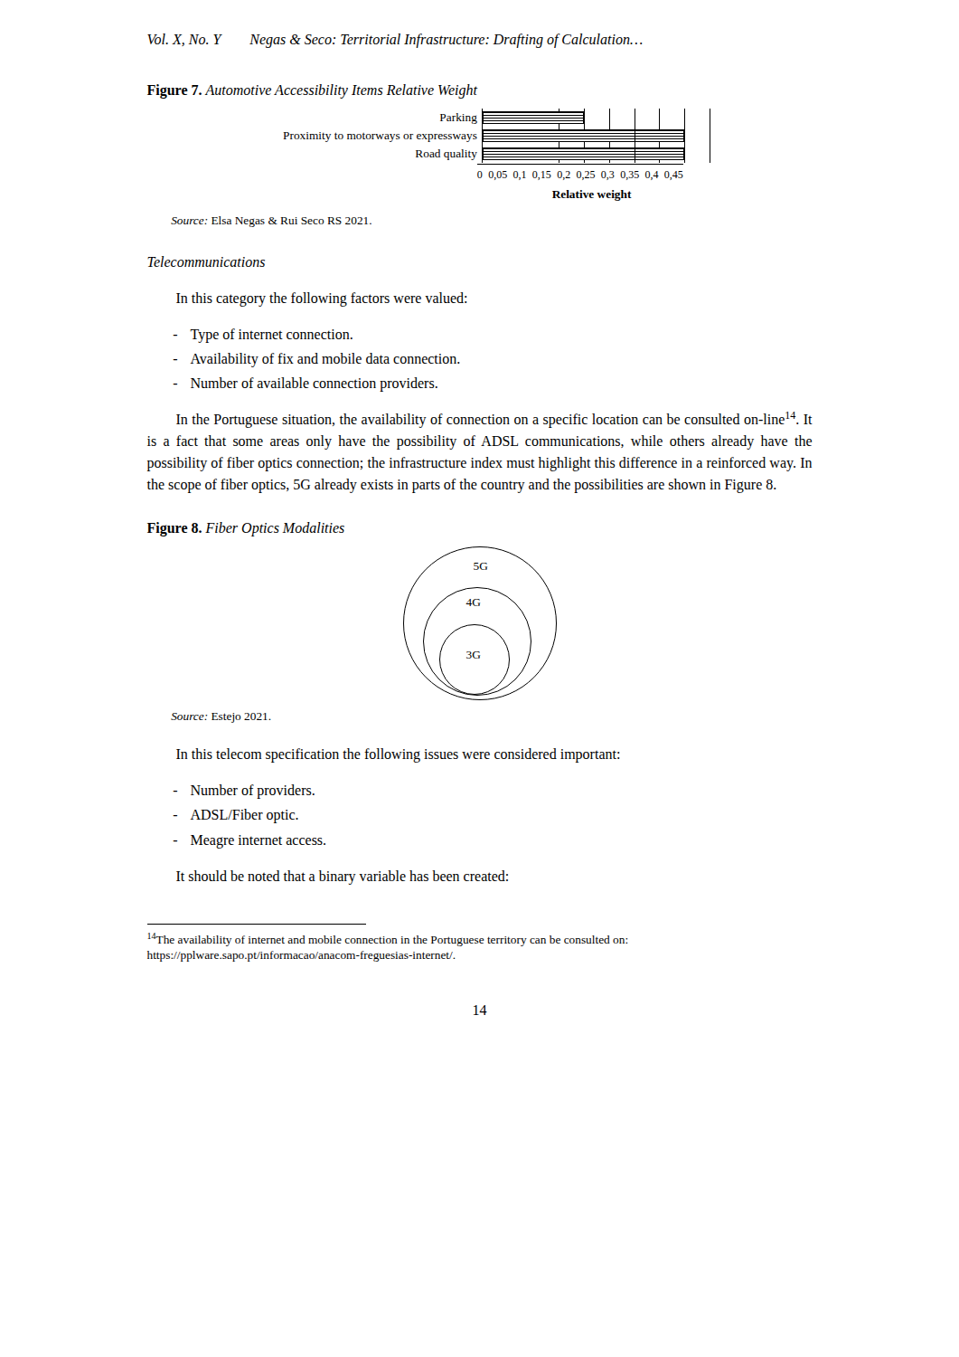Vol. X, No. Y Negas & Seco: Territorial Infrastructure: Drafting of Calculation…
Figure 7. Automotive Accessibility Items Relative Weight
Parking
Proximity to motorways or expressways
Road quality
00,050,10,150,20,250,30,350,40,45
Relative weight
Source: Elsa Negas & Rui Seco RS 2021.
Telecommunications
In this category the following factors were valued:
Type of internet connection.
Availability of fix and mobile data connection.
Number of available connection providers.
In the Portuguese situation, the availability of connection on a specific location can be consulted on-line14. It is a fact that some areas only have the possibility of ADSL communications, while others already have the possibility of fiber optics connection; the infrastructure index must highlight this difference in a reinforced way. In the scope of fiber optics, 5G already exists in parts of the country and the possibilities are shown in Figure 8.
Figure 8. Fiber Optics Modalities
5G 4G 3G
Source: Estejo 2021.
In this telecom specification the following issues were considered important:
Number of providers.
ADSL/Fiber optic.
Meagre internet access.
It should be noted that a binary variable has been created:
14The availability of internet and mobile connection in the Portuguese territory can be consulted on: https://pplware.sapo.pt/informacao/anacom-freguesias-internet/.
14